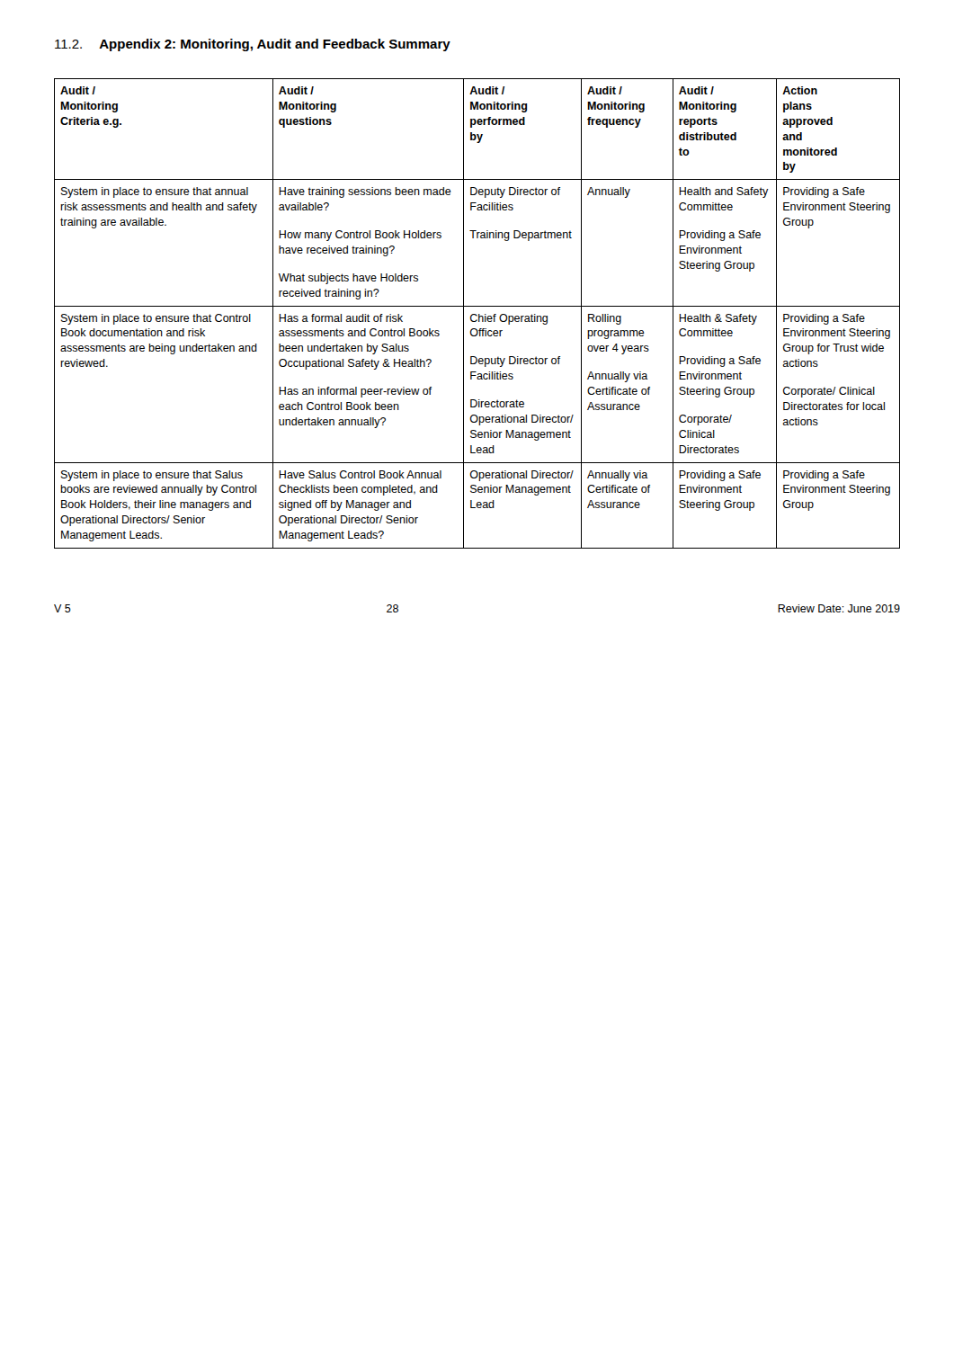11.2. Appendix 2: Monitoring, Audit and Feedback Summary
| Audit / Monitoring Criteria e.g. | Audit / Monitoring questions | Audit / Monitoring performed by | Audit / Monitoring frequency | Audit / Monitoring reports distributed to | Action plans approved and monitored by |
| --- | --- | --- | --- | --- | --- |
| System in place to ensure that annual risk assessments and health and safety training are available. | Have training sessions been made available? How many Control Book Holders have received training? What subjects have Holders received training in? | Deputy Director of Facilities Training Department | Annually | Health and Safety Committee Providing a Safe Environment Steering Group | Providing a Safe Environment Steering Group |
| System in place to ensure that Control Book documentation and risk assessments are being undertaken and reviewed. | Has a formal audit of risk assessments and Control Books been undertaken by Salus Occupational Safety & Health? Has an informal peer-review of each Control Book been undertaken annually? | Chief Operating Officer Deputy Director of Facilities Directorate Operational Director/ Senior Management Lead | Rolling programme over 4 years Annually via Certificate of Assurance | Health & Safety Committee Providing a Safe Environment Steering Group Corporate/ Clinical Directorates | Providing a Safe Environment Steering Group for Trust wide actions Corporate/ Clinical Directorates for local actions |
| System in place to ensure that Salus books are reviewed annually by Control Book Holders, their line managers and Operational Directors/ Senior Management Leads. | Have Salus Control Book Annual Checklists been completed, and signed off by Manager and Operational Director/ Senior Management Leads? | Operational Director/ Senior Management Lead | Annually via Certificate of Assurance | Providing a Safe Environment Steering Group | Providing a Safe Environment Steering Group |
V 5
28
Review Date: June 2019